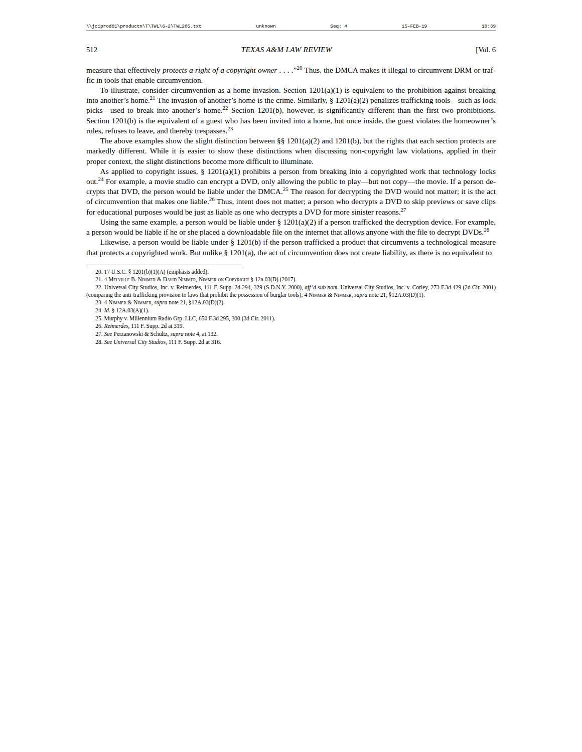\\jciprod01\productn\T\TWL\6-2\TWL205.txt unknown Seq: 4 15-FEB-19 10:39
512 TEXAS A&M LAW REVIEW [Vol. 6
measure that effectively protects a right of a copyright owner . . . .”20 Thus, the DMCA makes it illegal to circumvent DRM or traffic in tools that enable circumvention.
To illustrate, consider circumvention as a home invasion. Section 1201(a)(1) is equivalent to the prohibition against breaking into another’s home.21 The invasion of another’s home is the crime. Similarly, § 1201(a)(2) penalizes trafficking tools—such as lock picks—used to break into another’s home.22 Section 1201(b), however, is significantly different than the first two prohibitions. Section 1201(b) is the equivalent of a guest who has been invited into a home, but once inside, the guest violates the homeowner’s rules, refuses to leave, and thereby trespasses.23
The above examples show the slight distinction between §§ 1201(a)(2) and 1201(b), but the rights that each section protects are markedly different. While it is easier to show these distinctions when discussing non-copyright law violations, applied in their proper context, the slight distinctions become more difficult to illuminate.
As applied to copyright issues, § 1201(a)(1) prohibits a person from breaking into a copyrighted work that technology locks out.24 For example, a movie studio can encrypt a DVD, only allowing the public to play—but not copy—the movie. If a person decrypts that DVD, the person would be liable under the DMCA.25 The reason for decrypting the DVD would not matter; it is the act of circumvention that makes one liable.26 Thus, intent does not matter; a person who decrypts a DVD to skip previews or save clips for educational purposes would be just as liable as one who decrypts a DVD for more sinister reasons.27
Using the same example, a person would be liable under § 1201(a)(2) if a person trafficked the decryption device. For example, a person would be liable if he or she placed a downloadable file on the internet that allows anyone with the file to decrypt DVDs.28
Likewise, a person would be liable under § 1201(b) if the person trafficked a product that circumvents a technological measure that protects a copyrighted work. But unlike § 1201(a), the act of circumvention does not create liability, as there is no equivalent to
20. 17 U.S.C. § 1201(b)(1)(A) (emphasis added).
21. 4 Melville B. Nimmer & David Nimmer, Nimmer on Copyright § 12a.03(D) (2017).
22. Universal City Studios, Inc. v. Reimerdes, 111 F. Supp. 2d 294, 329 (S.D.N.Y. 2000), aff’d sub nom. Universal City Studios, Inc. v. Corley, 273 F.3d 429 (2d Cir. 2001) (comparing the anti-trafficking provision to laws that prohibit the possession of burglar tools); 4 Nimmer & Nimmer, supra note 21, §12A.03(D)(1).
23. 4 Nimmer & Nimmer, supra note 21, §12A.03(D)(2).
24. Id. § 12A.03(A)(1).
25. Murphy v. Millennium Radio Grp. LLC, 650 F.3d 295, 300 (3d Cir. 2011).
26. Reimerdes, 111 F. Supp. 2d at 319.
27. See Perzanowski & Schultz, supra note 4, at 132.
28. See Universal City Studios, 111 F. Supp. 2d at 316.